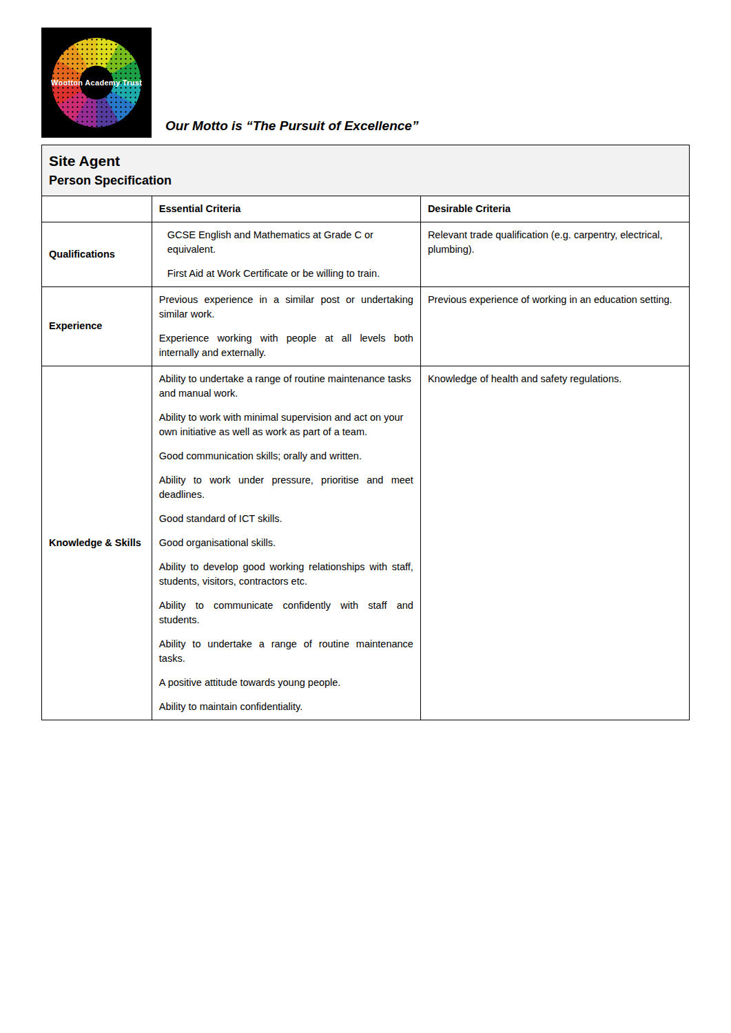Wootton Academy Trust
Our Motto is “The Pursuit of Excellence”
| Site Agent Person Specification |
| | Essential Criteria | Desirable Criteria |
| Qualifications | GCSE English and Mathematics at Grade C or equivalent. First Aid at Work Certificate or be willing to train. | Relevant trade qualification (e.g. carpentry, electrical, plumbing). |
| Experience | Previous experience in a similar post or undertaking similar work. Experience working with people at all levels both internally and externally. | Previous experience of working in an education setting. |
| Knowledge & Skills | Ability to undertake a range of routine maintenance tasks and manual work. Ability to work with minimal supervision and act on your own initiative as well as work as part of a team. Good communication skills; orally and written. Ability to work under pressure, prioritise and meet deadlines. Good standard of ICT skills. Good organisational skills. Ability to develop good working relationships with staff, students, visitors, contractors etc. Ability to communicate confidently with staff and students. Ability to undertake a range of routine maintenance tasks. A positive attitude towards young people. Ability to maintain confidentiality. | Knowledge of health and safety regulations. |